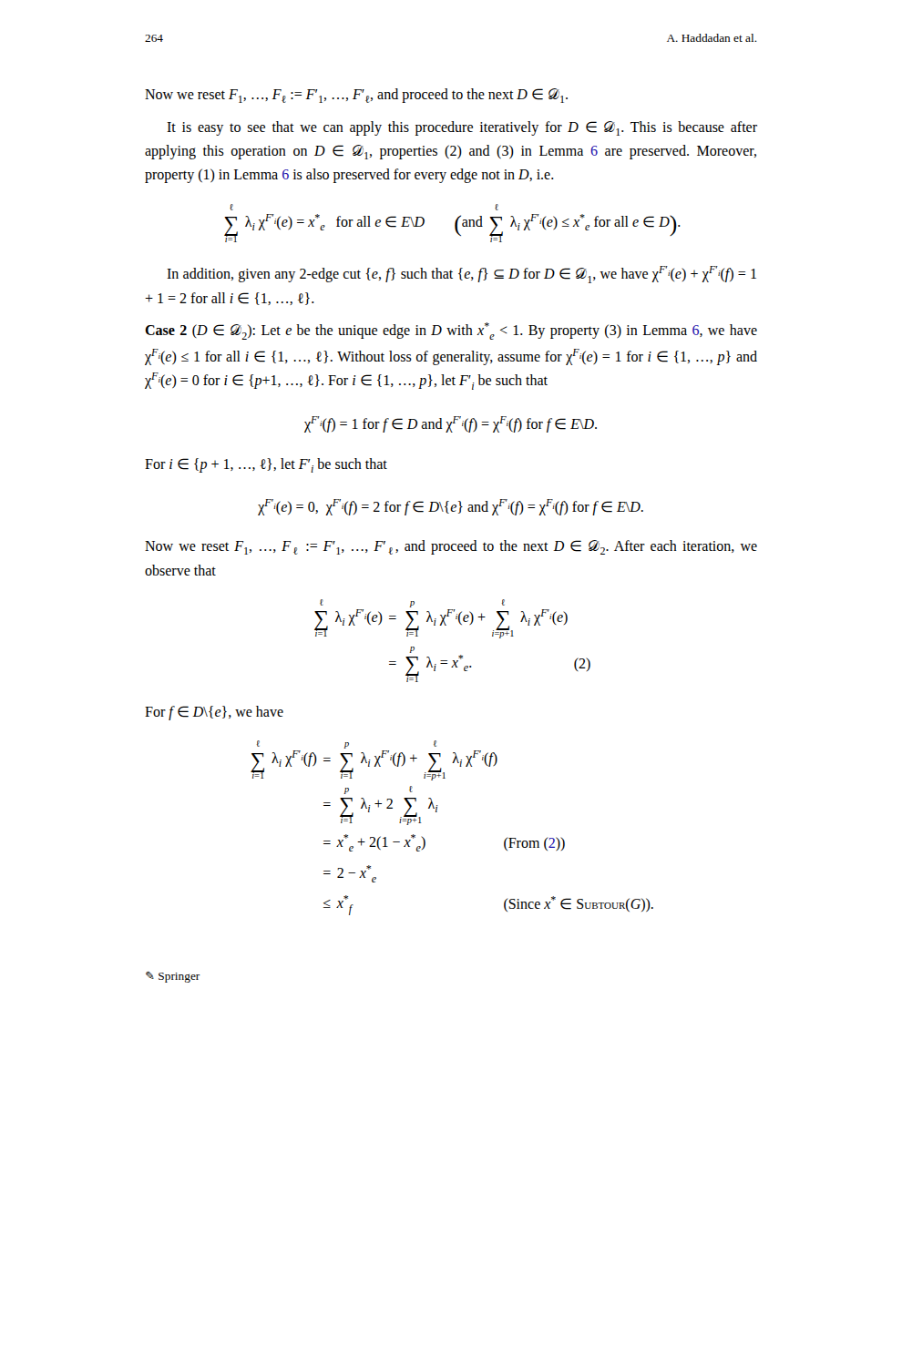264 A. Haddadan et al.
Now we reset F1, …, Fℓ := F′1, …, F′ℓ, and proceed to the next D ∈ 𝒟1.
It is easy to see that we can apply this procedure iteratively for D ∈ 𝒟1. This is because after applying this operation on D ∈ 𝒟1, properties (2) and (3) in Lemma 6 are preserved. Moreover, property (1) in Lemma 6 is also preserved for every edge not in D, i.e.
ℓ∑i=1 λi χF′i(e) = x*e for all e ∈ E\D (and ℓ∑i=1 λi χF′i(e) ≤ x*e for all e ∈ D).
In addition, given any 2-edge cut {e, f} such that {e, f} ⊆ D for D ∈ 𝒟1, we have χF′i(e) + χF′i(f) = 1 + 1 = 2 for all i ∈ {1, …, ℓ}.
Case 2 (D ∈ 𝒟2): Let e be the unique edge in D with x*e < 1. By property (3) in Lemma 6, we have χFi(e) ≤ 1 for all i ∈ {1, …, ℓ}. Without loss of generality, assume for χFi(e) = 1 for i ∈ {1, …, p} and χFi(e) = 0 for i ∈ {p+1, …, ℓ}. For i ∈ {1, …, p}, let F′i be such that
χF′i(f) = 1 for f ∈ D and χF′i(f) = χFi(f) for f ∈ E\D.
For i ∈ {p + 1, …, ℓ}, let F′i be such that
χF′i(e) = 0, χF′i(f) = 2 for f ∈ D\{e} and χF′i(f) = χFi(f) for f ∈ E\D.
Now we reset F1, …, Fℓ := F′1, …, F′ℓ, and proceed to the next D ∈ 𝒟2. After each iteration, we observe that
| ℓ ∑ i =1 λ i χ F ′ i ( e ) | = | p ∑ i =1 λ i χ F ′ i ( e ) + ℓ ∑ i = p +1 λ i χ F ′ i ( e ) | |
| | = | p ∑ i =1 λ i = x * e . | (2) |
For f ∈ D\{e}, we have
| ℓ ∑ i =1 λ i χ F ′ i ( f ) | = | p ∑ i =1 λ i χ F ′ i ( f ) + ℓ ∑ i = p +1 λ i χ F ′ i ( f ) | |
| | = | p ∑ i =1 λ i + 2 ℓ ∑ i = p +1 λ i | |
| | = | x * e + 2(1 − x * e ) | (From ( 2 )) |
| | = | 2 − x * e | |
| | ≤ | x * f | (Since x * ∈ Subtour ( G )). |
✎ Springer